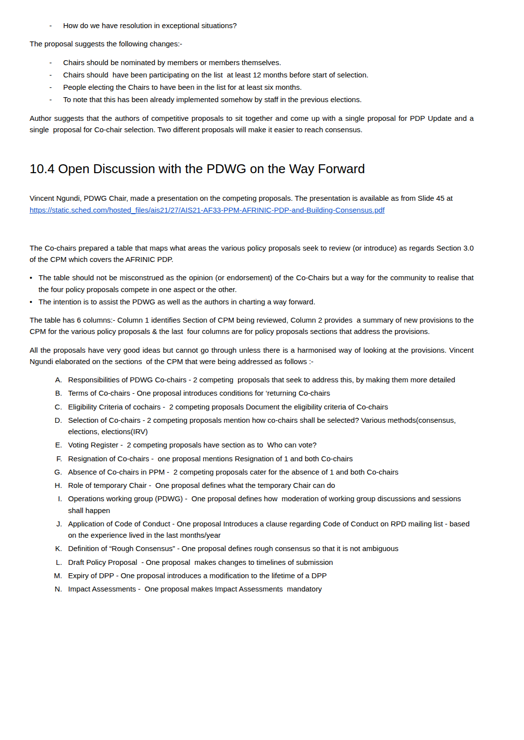How do we have resolution in exceptional situations?
The proposal suggests the following changes:-
Chairs should be nominated by members or members themselves.
Chairs should have been participating on the list at least 12 months before start of selection.
People electing the Chairs to have been in the list for at least six months.
To note that this has been already implemented somehow by staff in the previous elections.
Author suggests that the authors of competitive proposals to sit together and come up with a single proposal for PDP Update and a single proposal for Co-chair selection. Two different proposals will make it easier to reach consensus.
10.4 Open Discussion with the PDWG on the Way Forward
Vincent Ngundi, PDWG Chair, made a presentation on the competing proposals. The presentation is available as from Slide 45 at
https://static.sched.com/hosted_files/ais21/27/AIS21-AF33-PPM-AFRINIC-PDP-and-Building-Consensus.pdf
The Co-chairs prepared a table that maps what areas the various policy proposals seek to review (or introduce) as regards Section 3.0 of the CPM which covers the AFRINIC PDP.
The table should not be misconstrued as the opinion (or endorsement) of the Co-Chairs but a way for the community to realise that the four policy proposals compete in one aspect or the other.
The intention is to assist the PDWG as well as the authors in charting a way forward.
The table has 6 columns:- Column 1 identifies Section of CPM being reviewed, Column 2 provides a summary of new provisions to the CPM for the various policy proposals & the last four columns are for policy proposals sections that address the provisions.
All the proposals have very good ideas but cannot go through unless there is a harmonised way of looking at the provisions. Vincent Ngundi elaborated on the sections of the CPM that were being addressed as follows :-
Responsibilities of PDWG Co-chairs - 2 competing proposals that seek to address this, by making them more detailed
Terms of Co-chairs - One proposal introduces conditions for ‘returning Co-chairs
Eligibility Criteria of cochairs - 2 competing proposals Document the eligibility criteria of Co-chairs
Selection of Co-chairs - 2 competing proposals mention how co-chairs shall be selected? Various methods(consensus, elections, elections(IRV)
Voting Register - 2 competing proposals have section as to Who can vote?
Resignation of Co-chairs - one proposal mentions Resignation of 1 and both Co-chairs
Absence of Co-chairs in PPM - 2 competing proposals cater for the absence of 1 and both Co-chairs
Role of temporary Chair - One proposal defines what the temporary Chair can do
Operations working group (PDWG) - One proposal defines how moderation of working group discussions and sessions shall happen
Application of Code of Conduct - One proposal Introduces a clause regarding Code of Conduct on RPD mailing list - based on the experience lived in the last months/year
Definition of “Rough Consensus” - One proposal defines rough consensus so that it is not ambiguous
Draft Policy Proposal - One proposal makes changes to timelines of submission
Expiry of DPP - One proposal introduces a modification to the lifetime of a DPP
Impact Assessments - One proposal makes Impact Assessments mandatory